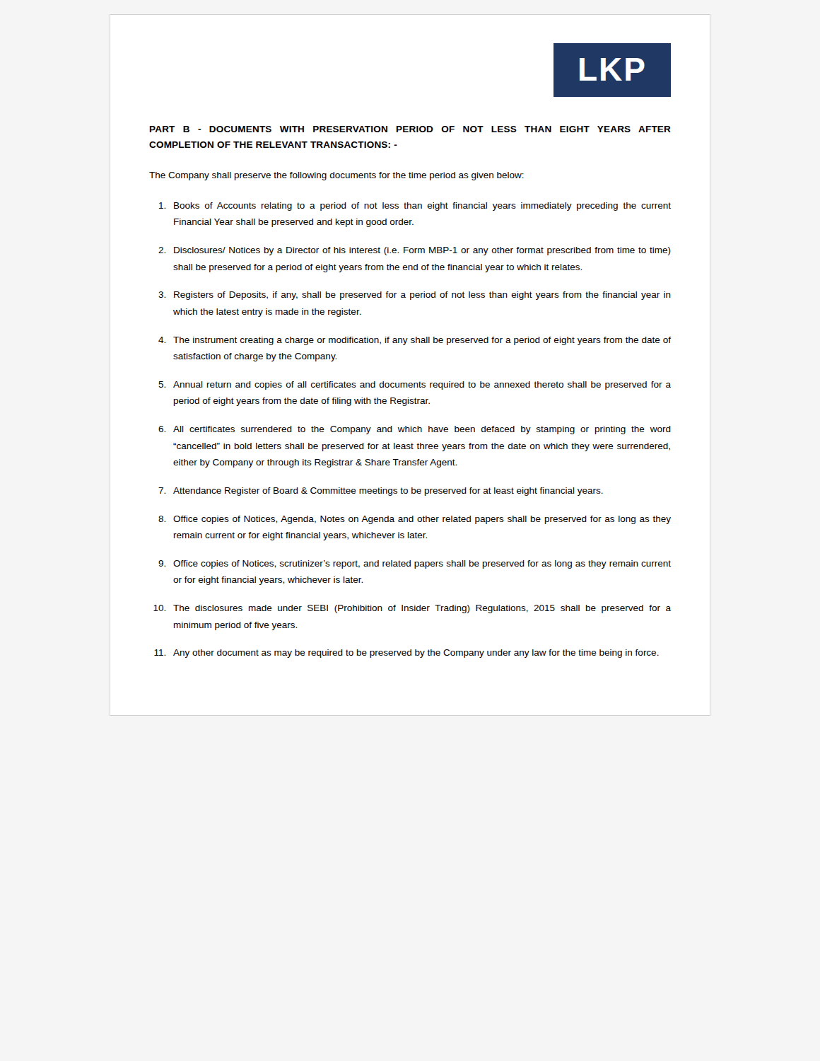LKP
PART B - DOCUMENTS WITH PRESERVATION PERIOD OF NOT LESS THAN EIGHT YEARS AFTER COMPLETION OF THE RELEVANT TRANSACTIONS: -
The Company shall preserve the following documents for the time period as given below:
Books of Accounts relating to a period of not less than eight financial years immediately preceding the current Financial Year shall be preserved and kept in good order.
Disclosures/ Notices by a Director of his interest (i.e. Form MBP-1 or any other format prescribed from time to time) shall be preserved for a period of eight years from the end of the financial year to which it relates.
Registers of Deposits, if any, shall be preserved for a period of not less than eight years from the financial year in which the latest entry is made in the register.
The instrument creating a charge or modification, if any shall be preserved for a period of eight years from the date of satisfaction of charge by the Company.
Annual return and copies of all certificates and documents required to be annexed thereto shall be preserved for a period of eight years from the date of filing with the Registrar.
All certificates surrendered to the Company and which have been defaced by stamping or printing the word “cancelled” in bold letters shall be preserved for at least three years from the date on which they were surrendered, either by Company or through its Registrar & Share Transfer Agent.
Attendance Register of Board & Committee meetings to be preserved for at least eight financial years.
Office copies of Notices, Agenda, Notes on Agenda and other related papers shall be preserved for as long as they remain current or for eight financial years, whichever is later.
Office copies of Notices, scrutinizer’s report, and related papers shall be preserved for as long as they remain current or for eight financial years, whichever is later.
The disclosures made under SEBI (Prohibition of Insider Trading) Regulations, 2015 shall be preserved for a minimum period of five years.
Any other document as may be required to be preserved by the Company under any law for the time being in force.